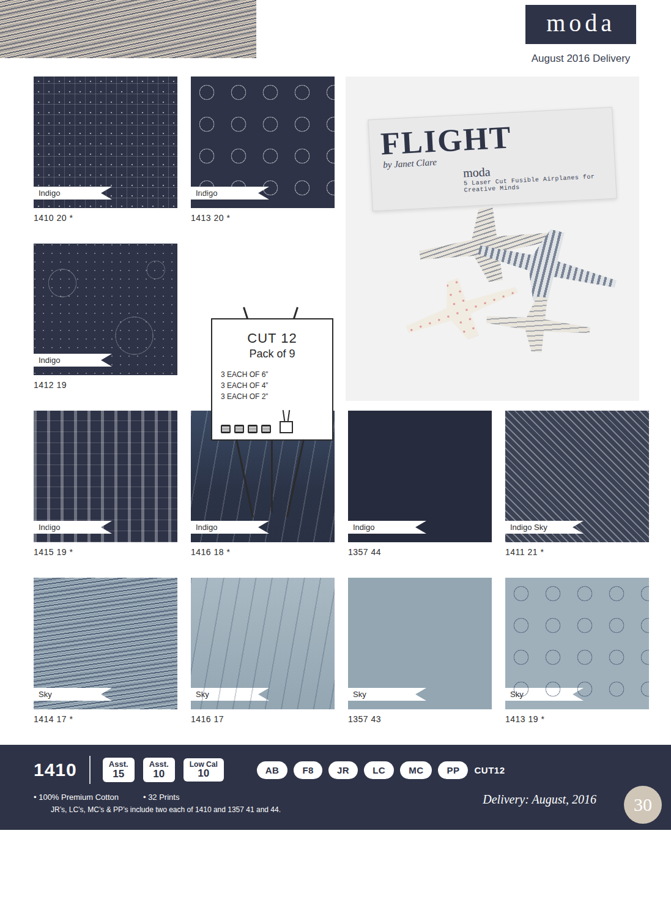moda
August 2016 Delivery
FLIGHT
by Janet Clare
moda
5 Laser Cut Fusible Airplanes for Creative Minds
CUT 12
Pack of 9
3 EACH OF 6”
3 EACH OF 4”
3 EACH OF 2”
Indigo
1410 20 *
Indigo
1413 20 *
Indigo
1412 19
Indigo
1415 19 *
Indigo
1416 18 *
Indigo
1357 44
Indigo Sky
1411 21 *
Sky
1414 17 *
Sky
1416 17
Sky
1357 43
Sky
1413 19 *
1410
Asst.15
Asst.10
Low Cal10
AB F8 JR LC MC PP CUT12
100% Premium Cotton 32 Prints
JR’s, LC’s, MC’s & PP’s include two each of 1410 and 1357 41 and 44.
Delivery: August, 2016
30